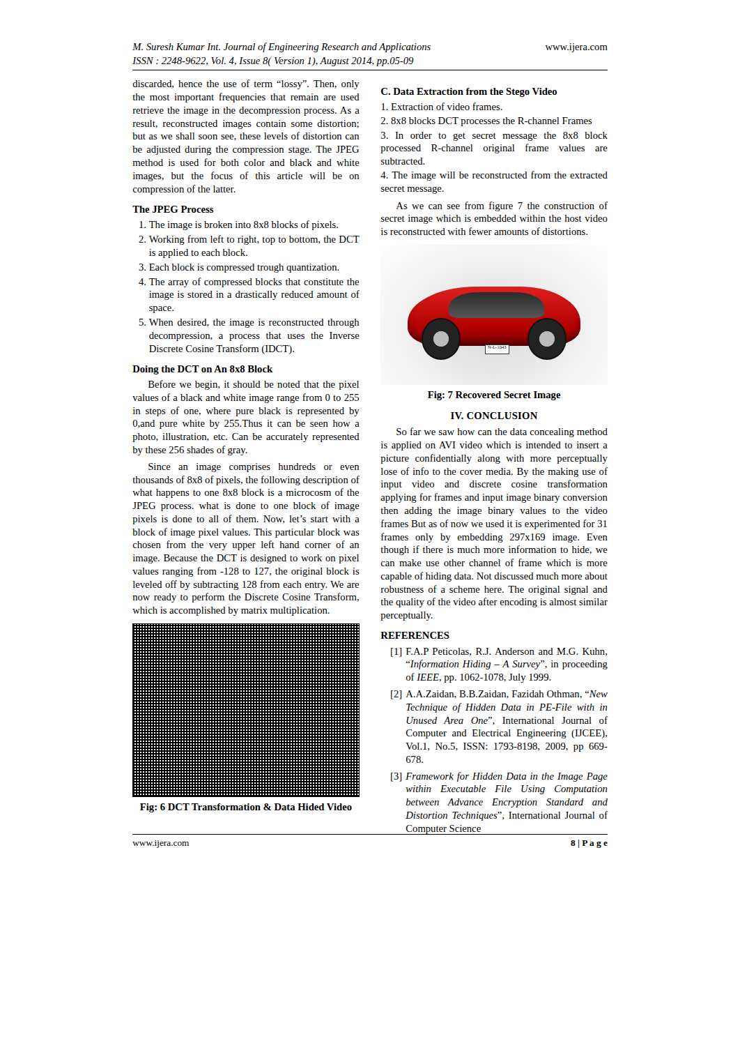www.ijera.com M. Suresh Kumar Int. Journal of Engineering Research and Applications
ISSN : 2248-9622, Vol. 4, Issue 8( Version 1), August 2014, pp.05-09
discarded, hence the use of term “lossy”. Then, only the most important frequencies that remain are used retrieve the image in the decompression process. As a result, reconstructed images contain some distortion; but as we shall soon see, these levels of distortion can be adjusted during the compression stage. The JPEG method is used for both color and black and white images, but the focus of this article will be on compression of the latter.
The JPEG Process
The image is broken into 8x8 blocks of pixels.
Working from left to right, top to bottom, the DCT is applied to each block.
Each block is compressed trough quantization.
The array of compressed blocks that constitute the image is stored in a drastically reduced amount of space.
When desired, the image is reconstructed through decompression, a process that uses the Inverse Discrete Cosine Transform (IDCT).
Doing the DCT on An 8x8 Block
Before we begin, it should be noted that the pixel values of a black and white image range from 0 to 255 in steps of one, where pure black is represented by 0,and pure white by 255.Thus it can be seen how a photo, illustration, etc. Can be accurately represented by these 256 shades of gray.
Since an image comprises hundreds or even thousands of 8x8 of pixels, the following description of what happens to one 8x8 block is a microcosm of the JPEG process. what is done to one block of image pixels is done to all of them. Now, let’s start with a block of image pixel values. This particular block was chosen from the very upper left hand corner of an image. Because the DCT is designed to work on pixel values ranging from -128 to 127, the original block is leveled off by subtracting 128 from each entry. We are now ready to perform the Discrete Cosine Transform, which is accomplished by matrix multiplication.
Fig: 6 DCT Transformation & Data Hided Video
C. Data Extraction from the Stego Video
Extraction of video frames.
8x8 blocks DCT processes the R-channel Frames
In order to get secret message the 8x8 block processed R-channel original frame values are subtracted.
The image will be reconstructed from the extracted secret message.
As we can see from figure 7 the construction of secret image which is embedded within the host video is reconstructed with fewer amounts of distortions.
N-L-1043
Fig: 7 Recovered Secret Image
IV. CONCLUSION
So far we saw how can the data concealing method is applied on AVI video which is intended to insert a picture confidentially along with more perceptually lose of info to the cover media. By the making use of input video and discrete cosine transformation applying for frames and input image binary conversion then adding the image binary values to the video frames But as of now we used it is experimented for 31 frames only by embedding 297x169 image. Even though if there is much more information to hide, we can make use other channel of frame which is more capable of hiding data. Not discussed much more about robustness of a scheme here. The original signal and the quality of the video after encoding is almost similar perceptually.
REFERENCES
[1]
F.A.P Peticolas, R.J. Anderson and M.G. Kuhn, “Information Hiding – A Survey”, in proceeding of IEEE, pp. 1062-1078, July 1999.
[2]
A.A.Zaidan, B.B.Zaidan, Fazidah Othman, “New Technique of Hidden Data in PE-File with in Unused Area One”, International Journal of Computer and Electrical Engineering (IJCEE), Vol.1, No.5, ISSN: 1793-8198, 2009, pp 669-678.
[3]
Framework for Hidden Data in the Image Page within Executable File Using Computation between Advance Encryption Standard and Distortion Techniques”, International Journal of Computer Science
www.ijera.com 8 | P a g e